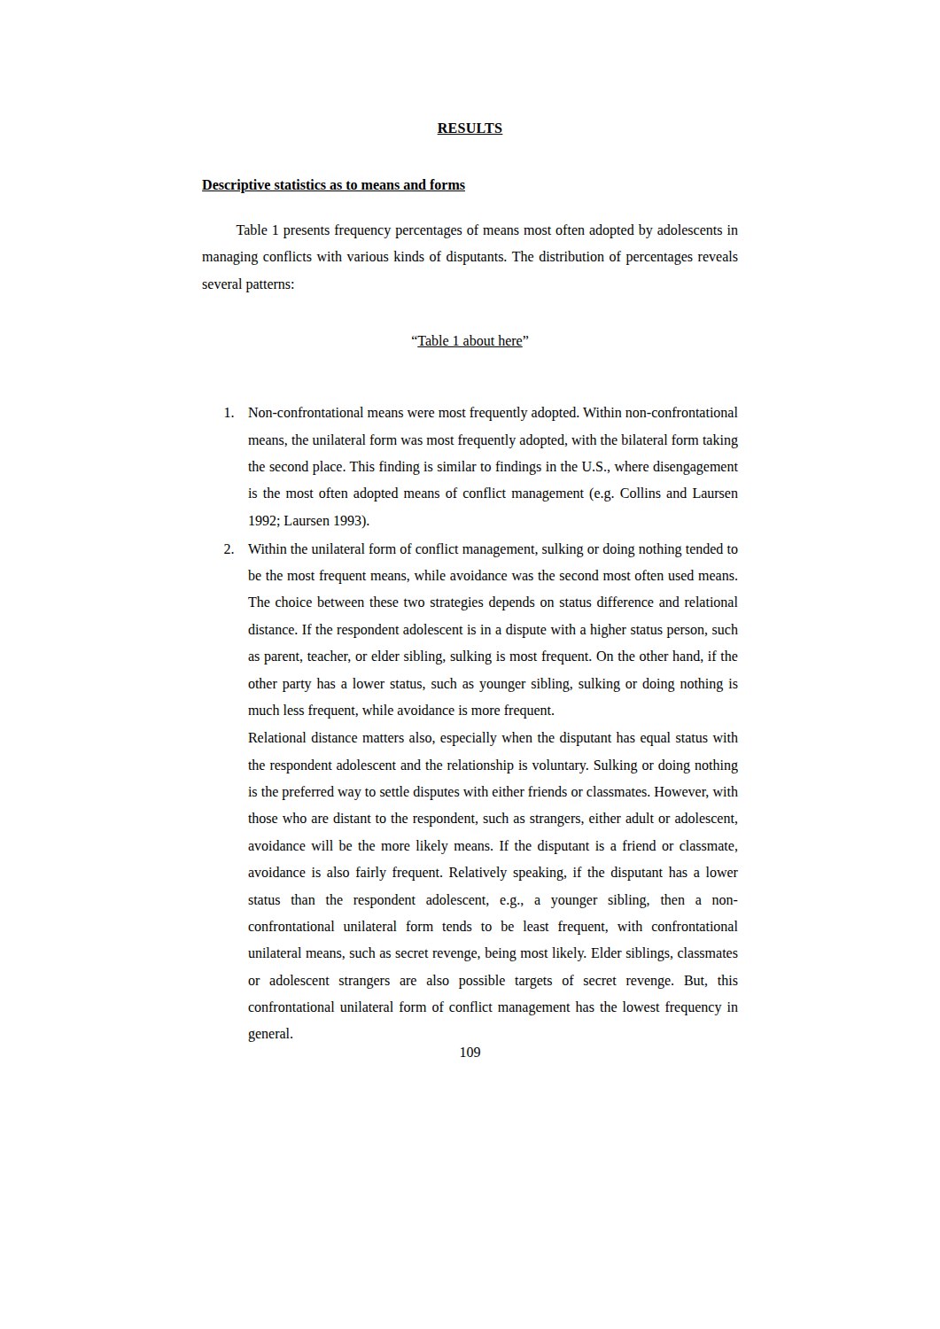RESULTS
Descriptive statistics as to means and forms
Table 1 presents frequency percentages of means most often adopted by adolescents in managing conflicts with various kinds of disputants. The distribution of percentages reveals several patterns:
“Table 1 about here”
Non-confrontational means were most frequently adopted. Within non-confrontational means, the unilateral form was most frequently adopted, with the bilateral form taking the second place. This finding is similar to findings in the U.S., where disengagement is the most often adopted means of conflict management (e.g. Collins and Laursen 1992; Laursen 1993).
Within the unilateral form of conflict management, sulking or doing nothing tended to be the most frequent means, while avoidance was the second most often used means. The choice between these two strategies depends on status difference and relational distance. If the respondent adolescent is in a dispute with a higher status person, such as parent, teacher, or elder sibling, sulking is most frequent. On the other hand, if the other party has a lower status, such as younger sibling, sulking or doing nothing is much less frequent, while avoidance is more frequent.
Relational distance matters also, especially when the disputant has equal status with the respondent adolescent and the relationship is voluntary. Sulking or doing nothing is the preferred way to settle disputes with either friends or classmates. However, with those who are distant to the respondent, such as strangers, either adult or adolescent, avoidance will be the more likely means. If the disputant is a friend or classmate, avoidance is also fairly frequent. Relatively speaking, if the disputant has a lower status than the respondent adolescent, e.g., a younger sibling, then a non-confrontational unilateral form tends to be least frequent, with confrontational unilateral means, such as secret revenge, being most likely. Elder siblings, classmates or adolescent strangers are also possible targets of secret revenge. But, this confrontational unilateral form of conflict management has the lowest frequency in general.
109